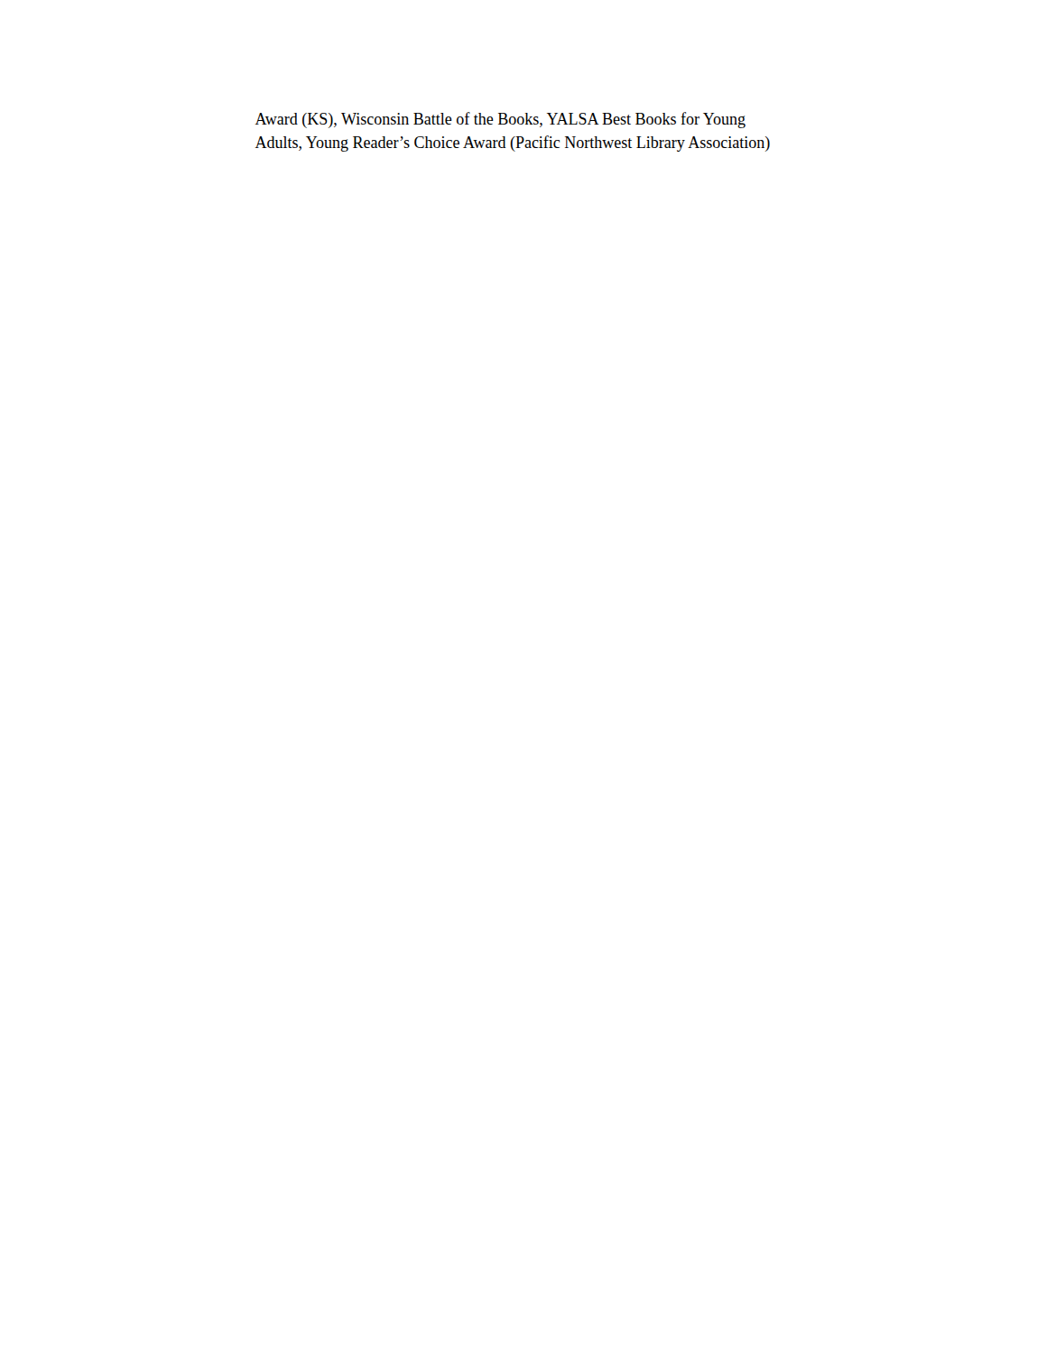Award (KS), Wisconsin Battle of the Books, YALSA Best Books for Young Adults, Young Reader’s Choice Award (Pacific Northwest Library Association)